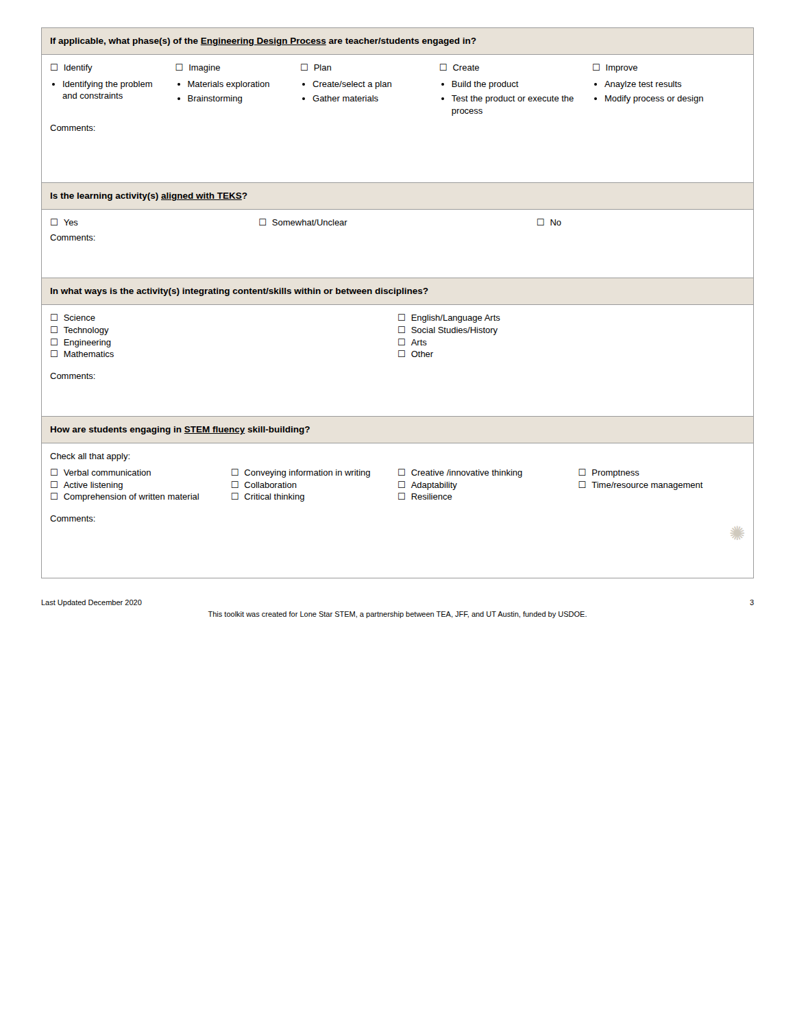| If applicable, what phase(s) of the Engineering Design Process are teacher/students engaged in? |
| --- |
| / ☐ Identify Identifying the problem and constraints / ☐ Imagine Materials exploration Brainstorming / ☐ Plan Create/select a plan Gather materials / ☐ Create Build the product Test the product or execute the process / ☐ Improve Anaylze test results Modify process or design / Comments: |
| Is the learning activity(s) aligned with TEKS ? |
| / ☐ Yes / ☐ Somewhat/Unclear / ☐ No / Comments: |
| In what ways is the activity(s) integrating content/skills within or between disciplines? |
| / ☐ Science / ☐ English/Language Arts / / ☐ Technology / ☐ Social Studies/History / / ☐ Engineering / ☐ Arts / / ☐ Mathematics / ☐ Other / Comments: |
| How are students engaging in STEM fluency skill-building? |
| Check all that apply: / ☐ Verbal communication / ☐ Conveying information in writing / ☐ Creative /innovative thinking / ☐ Promptness / / ☐ Active listening / ☐ Collaboration / ☐ Adaptability / ☐ Time/resource management / / ☐ Comprehension of written material / ☐ Critical thinking / ☐ Resilience / / Comments: ✺ |
Last Updated December 2020 3
This toolkit was created for Lone Star STEM, a partnership between TEA, JFF, and UT Austin, funded by USDOE.